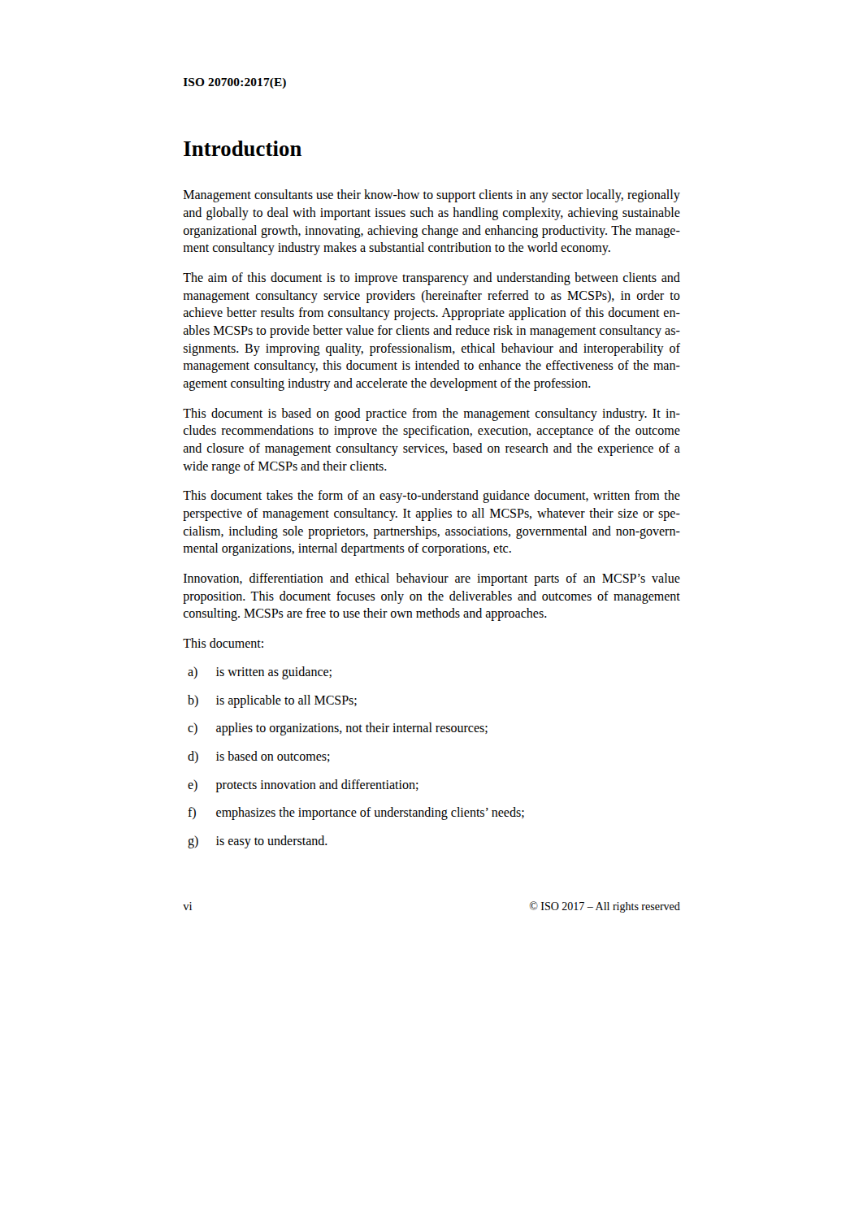ISO 20700:2017(E)
Introduction
Management consultants use their know-how to support clients in any sector locally, regionally and globally to deal with important issues such as handling complexity, achieving sustainable organizational growth, innovating, achieving change and enhancing productivity. The management consultancy industry makes a substantial contribution to the world economy.
The aim of this document is to improve transparency and understanding between clients and management consultancy service providers (hereinafter referred to as MCSPs), in order to achieve better results from consultancy projects. Appropriate application of this document enables MCSPs to provide better value for clients and reduce risk in management consultancy assignments. By improving quality, professionalism, ethical behaviour and interoperability of management consultancy, this document is intended to enhance the effectiveness of the management consulting industry and accelerate the development of the profession.
This document is based on good practice from the management consultancy industry. It includes recommendations to improve the specification, execution, acceptance of the outcome and closure of management consultancy services, based on research and the experience of a wide range of MCSPs and their clients.
This document takes the form of an easy-to-understand guidance document, written from the perspective of management consultancy. It applies to all MCSPs, whatever their size or specialism, including sole proprietors, partnerships, associations, governmental and non-governmental organizations, internal departments of corporations, etc.
Innovation, differentiation and ethical behaviour are important parts of an MCSP’s value proposition. This document focuses only on the deliverables and outcomes of management consulting. MCSPs are free to use their own methods and approaches.
This document:
a) is written as guidance;
b) is applicable to all MCSPs;
c) applies to organizations, not their internal resources;
d) is based on outcomes;
e) protects innovation and differentiation;
f) emphasizes the importance of understanding clients’ needs;
g) is easy to understand.
vi
© ISO 2017 – All rights reserved